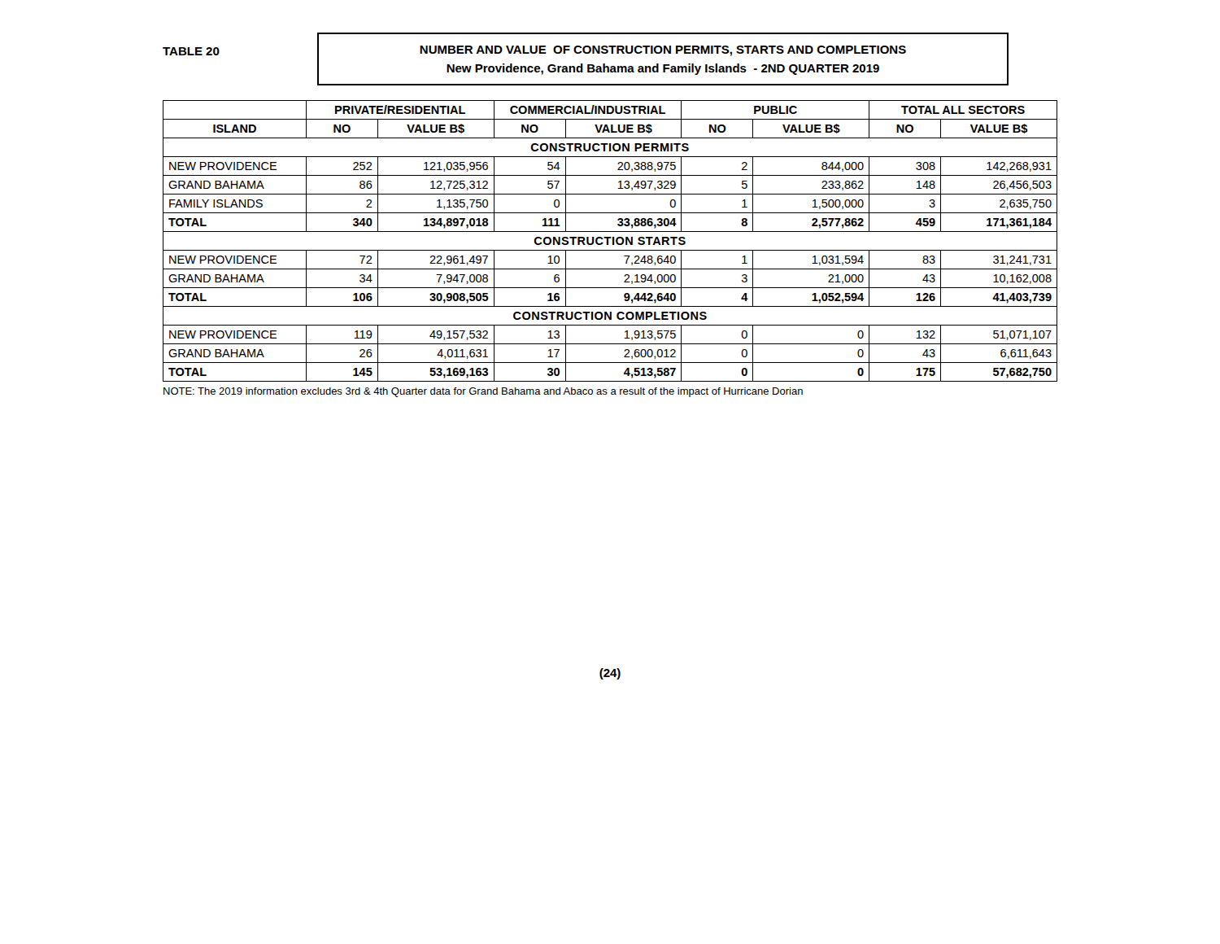TABLE 20
NUMBER AND VALUE OF CONSTRUCTION PERMITS, STARTS AND COMPLETIONS
New Providence, Grand Bahama and Family Islands - 2ND QUARTER 2019
| | PRIVATE/RESIDENTIAL | COMMERCIAL/INDUSTRIAL | PUBLIC | TOTAL ALL SECTORS |
| --- | --- | --- | --- | --- |
| ISLAND | NO | VALUE B$ | NO | VALUE B$ | NO | VALUE B$ | NO | VALUE B$ |
| CONSTRUCTION PERMITS |
| NEW PROVIDENCE | 252 | 121,035,956 | 54 | 20,388,975 | 2 | 844,000 | 308 | 142,268,931 |
| GRAND BAHAMA | 86 | 12,725,312 | 57 | 13,497,329 | 5 | 233,862 | 148 | 26,456,503 |
| FAMILY ISLANDS | 2 | 1,135,750 | 0 | 0 | 1 | 1,500,000 | 3 | 2,635,750 |
| TOTAL | 340 | 134,897,018 | 111 | 33,886,304 | 8 | 2,577,862 | 459 | 171,361,184 |
| CONSTRUCTION STARTS |
| NEW PROVIDENCE | 72 | 22,961,497 | 10 | 7,248,640 | 1 | 1,031,594 | 83 | 31,241,731 |
| GRAND BAHAMA | 34 | 7,947,008 | 6 | 2,194,000 | 3 | 21,000 | 43 | 10,162,008 |
| TOTAL | 106 | 30,908,505 | 16 | 9,442,640 | 4 | 1,052,594 | 126 | 41,403,739 |
| CONSTRUCTION COMPLETIONS |
| NEW PROVIDENCE | 119 | 49,157,532 | 13 | 1,913,575 | 0 | 0 | 132 | 51,071,107 |
| GRAND BAHAMA | 26 | 4,011,631 | 17 | 2,600,012 | 0 | 0 | 43 | 6,611,643 |
| TOTAL | 145 | 53,169,163 | 30 | 4,513,587 | 0 | 0 | 175 | 57,682,750 |
NOTE: The 2019 information excludes 3rd & 4th Quarter data for Grand Bahama and Abaco as a result of the impact of Hurricane Dorian
(24)